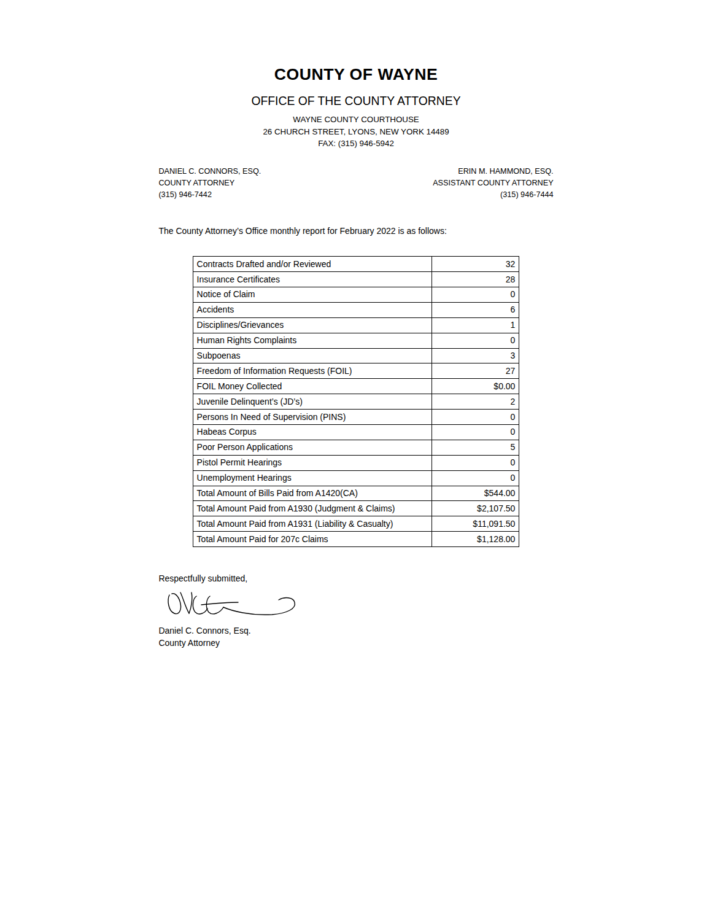COUNTY OF WAYNE
OFFICE OF THE COUNTY ATTORNEY
WAYNE COUNTY COURTHOUSE
26 CHURCH STREET, LYONS, NEW YORK 14489
FAX: (315) 946-5942
| DANIEL C. CONNORS, ESQ. COUNTY ATTORNEY (315) 946-7442 | ERIN M. HAMMOND, ESQ. ASSISTANT COUNTY ATTORNEY (315) 946-7444 |
The County Attorney’s Office monthly report for February 2022 is as follows:
| Contracts Drafted and/or Reviewed | 32 |
| Insurance Certificates | 28 |
| Notice of Claim | 0 |
| Accidents | 6 |
| Disciplines/Grievances | 1 |
| Human Rights Complaints | 0 |
| Subpoenas | 3 |
| Freedom of Information Requests (FOIL) | 27 |
| FOIL Money Collected | $0.00 |
| Juvenile Delinquent’s (JD’s) | 2 |
| Persons In Need of Supervision (PINS) | 0 |
| Habeas Corpus | 0 |
| Poor Person Applications | 5 |
| Pistol Permit Hearings | 0 |
| Unemployment Hearings | 0 |
| Total Amount of Bills Paid from A1420(CA) | $544.00 |
| Total Amount Paid from A1930 (Judgment & Claims) | $2,107.50 |
| Total Amount Paid from A1931 (Liability & Casualty) | $11,091.50 |
| Total Amount Paid for 207c Claims | $1,128.00 |
Respectfully submitted,
Daniel C. Connors, Esq.
County Attorney